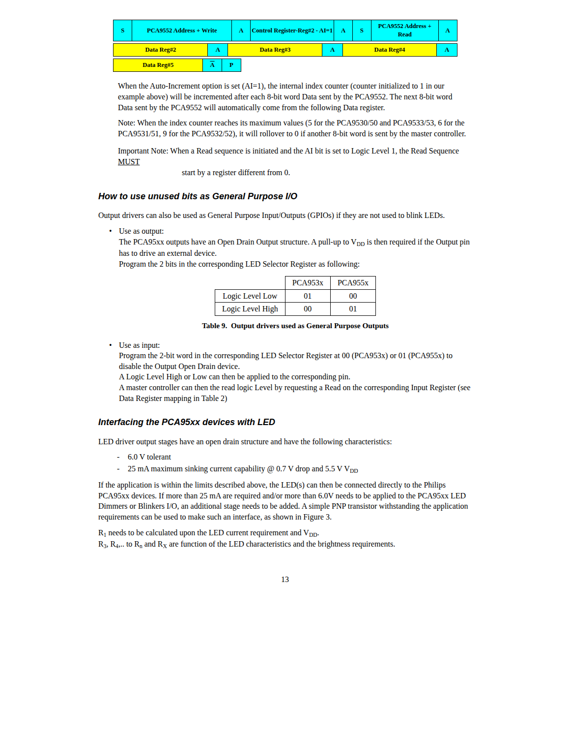S
PCA9552 Address + Write
A
Control Register-Reg#2 - AI=1
A
S
PCA9552 Address + Read
A
Data Reg#2
A
Data Reg#3
A
Data Reg#4
A
Data Reg#5
A
P
When the Auto-Increment option is set (AI=1), the internal index counter (counter initialized to 1 in our example above) will be incremented after each 8-bit word Data sent by the PCA9552. The next 8-bit word Data sent by the PCA9552 will automatically come from the following Data register.
Note: When the index counter reaches its maximum values (5 for the PCA9530/50 and PCA9533/53, 6 for the PCA9531/51, 9 for the PCA9532/52), it will rollover to 0 if another 8-bit word is sent by the master controller.
Important Note: When a Read sequence is initiated and the AI bit is set to Logic Level 1, the Read Sequence MUST start by a register different from 0.
How to use unused bits as General Purpose I/O
Output drivers can also be used as General Purpose Input/Outputs (GPIOs) if they are not used to blink LEDs.
Use as output:
The PCA95xx outputs have an Open Drain Output structure. A pull-up to VDD is then required if the Output pin has to drive an external device.
Program the 2 bits in the corresponding LED Selector Register as following:
| | PCA953x | PCA955x |
| Logic Level Low | 01 | 00 |
| Logic Level High | 00 | 01 |
Table 9. Output drivers used as General Purpose Outputs
Use as input:
Program the 2-bit word in the corresponding LED Selector Register at 00 (PCA953x) or 01 (PCA955x) to disable the Output Open Drain device.
A Logic Level High or Low can then be applied to the corresponding pin.
A master controller can then the read logic Level by requesting a Read on the corresponding Input Register (see Data Register mapping in Table 2)
Interfacing the PCA95xx devices with LED
LED driver output stages have an open drain structure and have the following characteristics:
6.0 V tolerant
25 mA maximum sinking current capability @ 0.7 V drop and 5.5 V VDD
If the application is within the limits described above, the LED(s) can then be connected directly to the Philips PCA95xx devices. If more than 25 mA are required and/or more than 6.0V needs to be applied to the PCA95xx LED Dimmers or Blinkers I/O, an additional stage needs to be added. A simple PNP transistor withstanding the application requirements can be used to make such an interface, as shown in Figure 3.
R1 needs to be calculated upon the LED current requirement and VDD.
R3, R4,.. to Rn and RX are function of the LED characteristics and the brightness requirements.
13